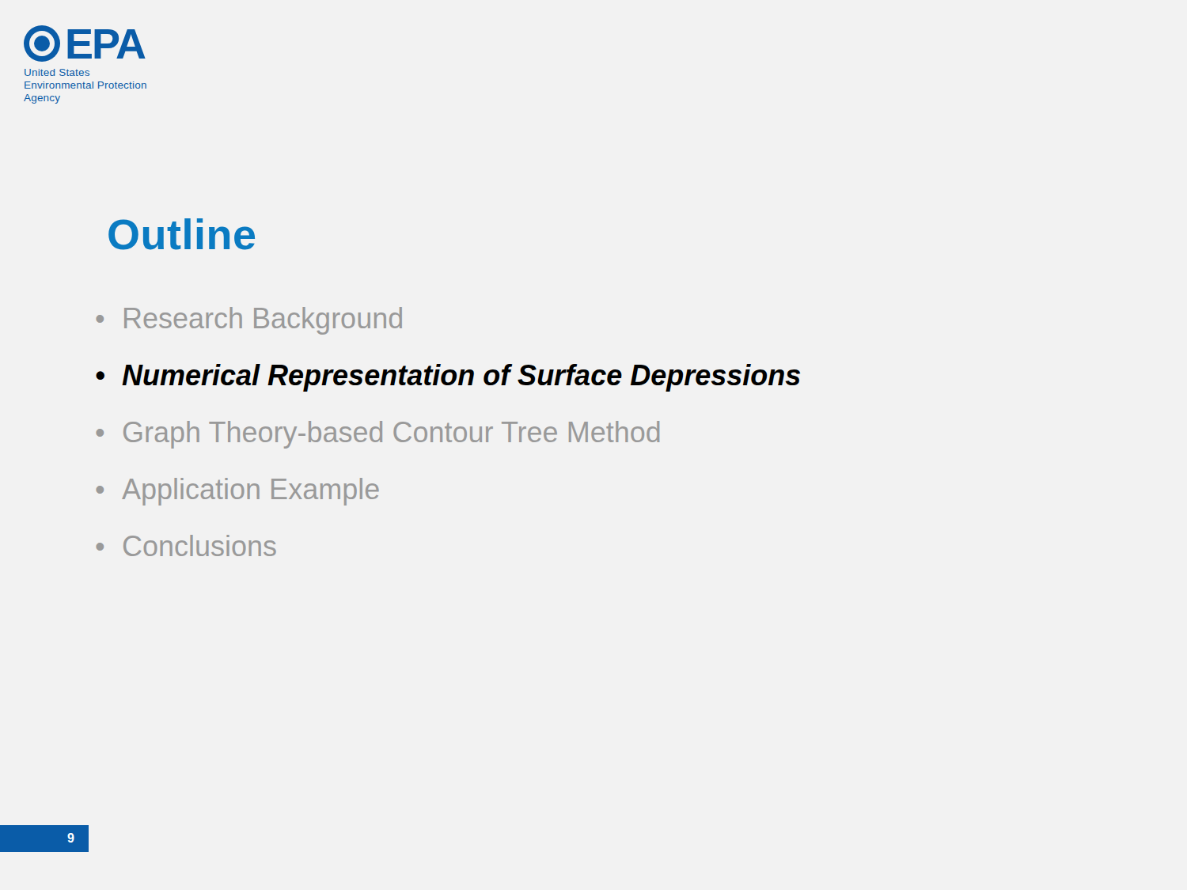EPA
United States
Environmental Protection
Agency
Outline
Research Background
Numerical Representation of Surface Depressions
Graph Theory-based Contour Tree Method
Application Example
Conclusions
9